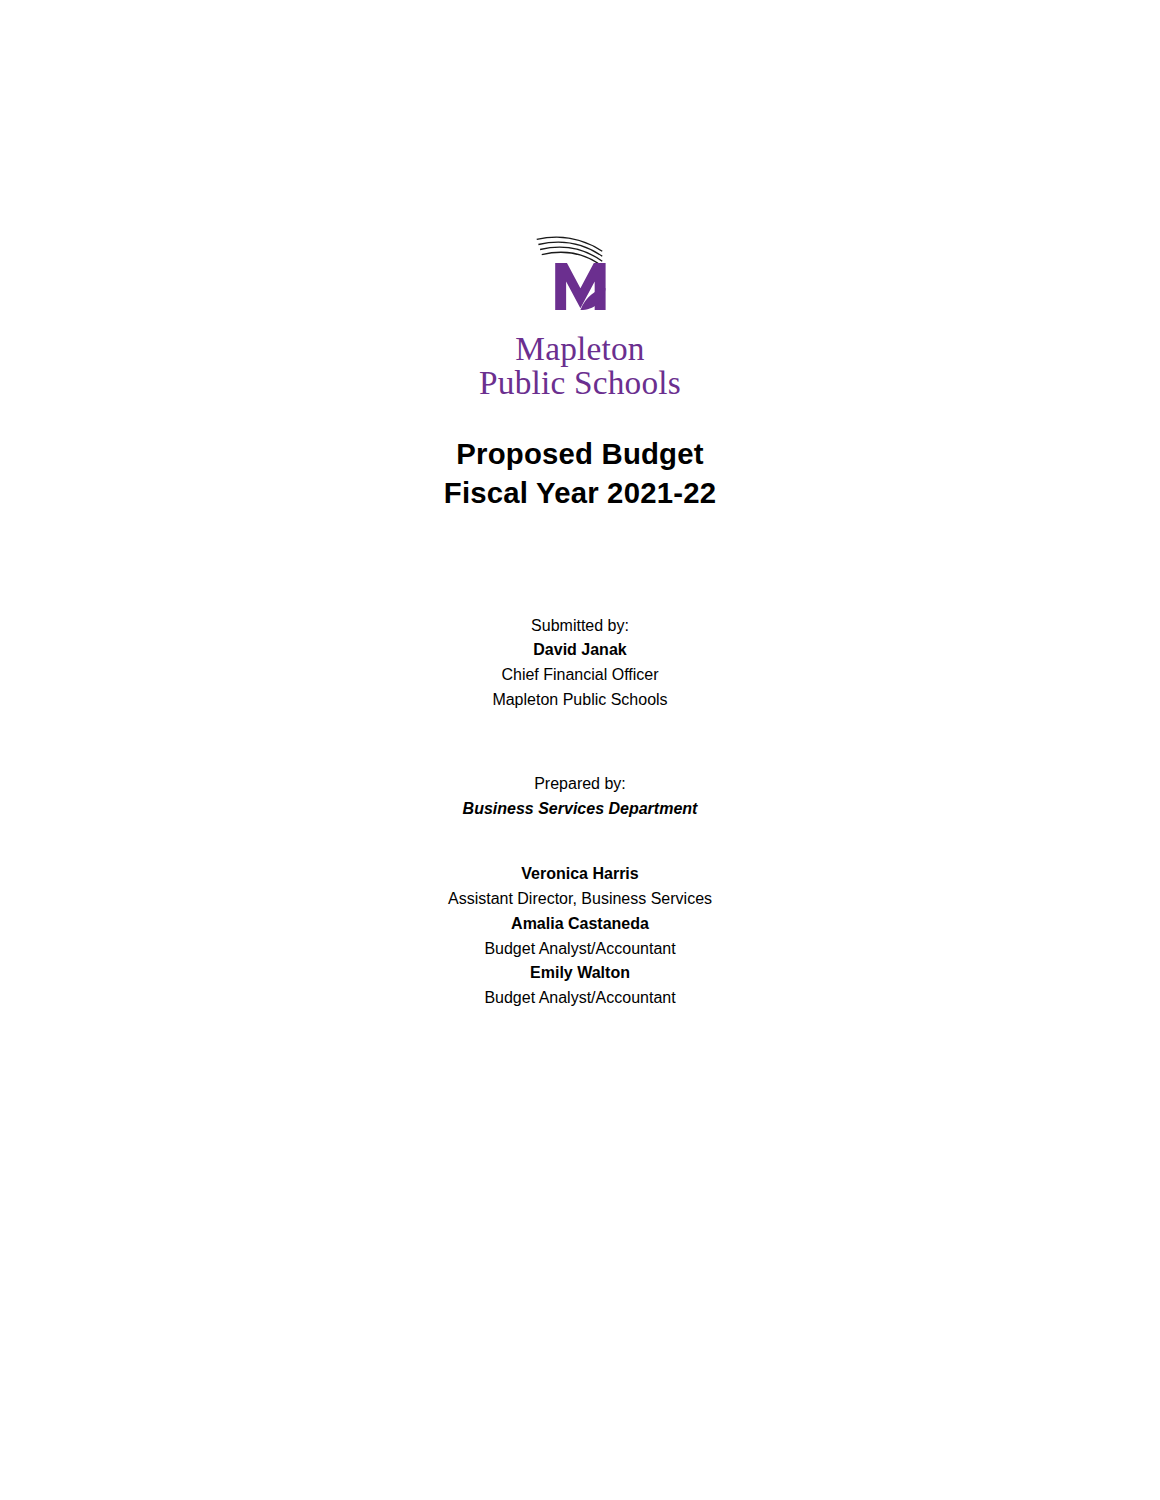Mapleton Public Schools
Proposed Budget
Fiscal Year 2021-22
Submitted by:
David Janak
Chief Financial Officer
Mapleton Public Schools
Prepared by:
Business Services Department
Veronica Harris
Assistant Director, Business Services
Amalia Castaneda
Budget Analyst/Accountant
Emily Walton
Budget Analyst/Accountant